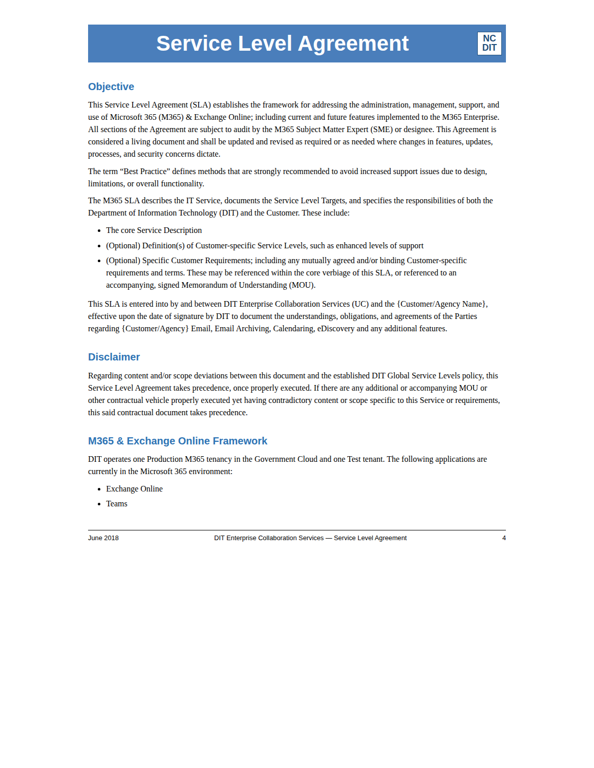Service Level Agreement
NC DIT
Objective
This Service Level Agreement (SLA) establishes the framework for addressing the administration, management, support, and use of Microsoft 365 (M365) & Exchange Online; including current and future features implemented to the M365 Enterprise. All sections of the Agreement are subject to audit by the M365 Subject Matter Expert (SME) or designee. This Agreement is considered a living document and shall be updated and revised as required or as needed where changes in features, updates, processes, and security concerns dictate.
The term “Best Practice” defines methods that are strongly recommended to avoid increased support issues due to design, limitations, or overall functionality.
The M365 SLA describes the IT Service, documents the Service Level Targets, and specifies the responsibilities of both the Department of Information Technology (DIT) and the Customer. These include:
The core Service Description
(Optional) Definition(s) of Customer-specific Service Levels, such as enhanced levels of support
(Optional) Specific Customer Requirements; including any mutually agreed and/or binding Customer-specific requirements and terms. These may be referenced within the core verbiage of this SLA, or referenced to an accompanying, signed Memorandum of Understanding (MOU).
This SLA is entered into by and between DIT Enterprise Collaboration Services (UC) and the {Customer/Agency Name}, effective upon the date of signature by DIT to document the understandings, obligations, and agreements of the Parties regarding {Customer/Agency} Email, Email Archiving, Calendaring, eDiscovery and any additional features.
Disclaimer
Regarding content and/or scope deviations between this document and the established DIT Global Service Levels policy, this Service Level Agreement takes precedence, once properly executed. If there are any additional or accompanying MOU or other contractual vehicle properly executed yet having contradictory content or scope specific to this Service or requirements, this said contractual document takes precedence.
M365 & Exchange Online Framework
DIT operates one Production M365 tenancy in the Government Cloud and one Test tenant. The following applications are currently in the Microsoft 365 environment:
Exchange Online
Teams
June 2018
DIT Enterprise Collaboration Services — Service Level Agreement
4